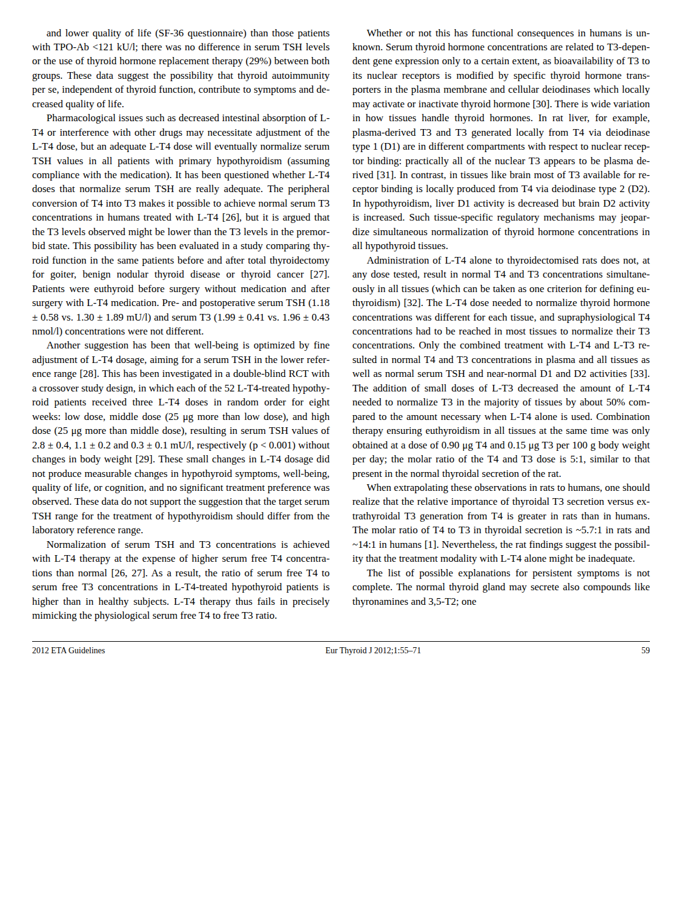and lower quality of life (SF-36 questionnaire) than those patients with TPO-Ab <121 kU/l; there was no difference in serum TSH levels or the use of thyroid hormone replacement therapy (29%) between both groups. These data suggest the possibility that thyroid autoimmunity per se, independent of thyroid function, contribute to symptoms and decreased quality of life.
Pharmacological issues such as decreased intestinal absorption of L-T4 or interference with other drugs may necessitate adjustment of the L-T4 dose, but an adequate L-T4 dose will eventually normalize serum TSH values in all patients with primary hypothyroidism (assuming compliance with the medication). It has been questioned whether L-T4 doses that normalize serum TSH are really adequate. The peripheral conversion of T4 into T3 makes it possible to achieve normal serum T3 concentrations in humans treated with L-T4 [26], but it is argued that the T3 levels observed might be lower than the T3 levels in the premorbid state. This possibility has been evaluated in a study comparing thyroid function in the same patients before and after total thyroidectomy for goiter, benign nodular thyroid disease or thyroid cancer [27]. Patients were euthyroid before surgery without medication and after surgery with L-T4 medication. Pre- and postoperative serum TSH (1.18 ± 0.58 vs. 1.30 ± 1.89 mU/l) and serum T3 (1.99 ± 0.41 vs. 1.96 ± 0.43 nmol/l) concentrations were not different.
Another suggestion has been that well-being is optimized by fine adjustment of L-T4 dosage, aiming for a serum TSH in the lower reference range [28]. This has been investigated in a double-blind RCT with a crossover study design, in which each of the 52 L-T4-treated hypothyroid patients received three L-T4 doses in random order for eight weeks: low dose, middle dose (25 μg more than low dose), and high dose (25 μg more than middle dose), resulting in serum TSH values of 2.8 ± 0.4, 1.1 ± 0.2 and 0.3 ± 0.1 mU/l, respectively (p < 0.001) without changes in body weight [29]. These small changes in L-T4 dosage did not produce measurable changes in hypothyroid symptoms, well-being, quality of life, or cognition, and no significant treatment preference was observed. These data do not support the suggestion that the target serum TSH range for the treatment of hypothyroidism should differ from the laboratory reference range.
Normalization of serum TSH and T3 concentrations is achieved with L-T4 therapy at the expense of higher serum free T4 concentrations than normal [26, 27]. As a result, the ratio of serum free T4 to serum free T3 concentrations in L-T4-treated hypothyroid patients is higher than in healthy subjects. L-T4 therapy thus fails in precisely mimicking the physiological serum free T4 to free T3 ratio.
Whether or not this has functional consequences in humans is unknown. Serum thyroid hormone concentrations are related to T3-dependent gene expression only to a certain extent, as bioavailability of T3 to its nuclear receptors is modified by specific thyroid hormone transporters in the plasma membrane and cellular deiodinases which locally may activate or inactivate thyroid hormone [30]. There is wide variation in how tissues handle thyroid hormones. In rat liver, for example, plasma-derived T3 and T3 generated locally from T4 via deiodinase type 1 (D1) are in different compartments with respect to nuclear receptor binding: practically all of the nuclear T3 appears to be plasma derived [31]. In contrast, in tissues like brain most of T3 available for receptor binding is locally produced from T4 via deiodinase type 2 (D2). In hypothyroidism, liver D1 activity is decreased but brain D2 activity is increased. Such tissue-specific regulatory mechanisms may jeopardize simultaneous normalization of thyroid hormone concentrations in all hypothyroid tissues.
Administration of L-T4 alone to thyroidectomised rats does not, at any dose tested, result in normal T4 and T3 concentrations simultaneously in all tissues (which can be taken as one criterion for defining euthyroidism) [32]. The L-T4 dose needed to normalize thyroid hormone concentrations was different for each tissue, and supraphysiological T4 concentrations had to be reached in most tissues to normalize their T3 concentrations. Only the combined treatment with L-T4 and L-T3 resulted in normal T4 and T3 concentrations in plasma and all tissues as well as normal serum TSH and near-normal D1 and D2 activities [33]. The addition of small doses of L-T3 decreased the amount of L-T4 needed to normalize T3 in the majority of tissues by about 50% compared to the amount necessary when L-T4 alone is used. Combination therapy ensuring euthyroidism in all tissues at the same time was only obtained at a dose of 0.90 μg T4 and 0.15 μg T3 per 100 g body weight per day; the molar ratio of the T4 and T3 dose is 5:1, similar to that present in the normal thyroidal secretion of the rat.
When extrapolating these observations in rats to humans, one should realize that the relative importance of thyroidal T3 secretion versus extrathyroidal T3 generation from T4 is greater in rats than in humans. The molar ratio of T4 to T3 in thyroidal secretion is ~5.7:1 in rats and ~14:1 in humans [1]. Nevertheless, the rat findings suggest the possibility that the treatment modality with L-T4 alone might be inadequate.
The list of possible explanations for persistent symptoms is not complete. The normal thyroid gland may secrete also compounds like thyronamines and 3,5-T2; one
2012 ETA Guidelines
Eur Thyroid J 2012;1:55–71
59